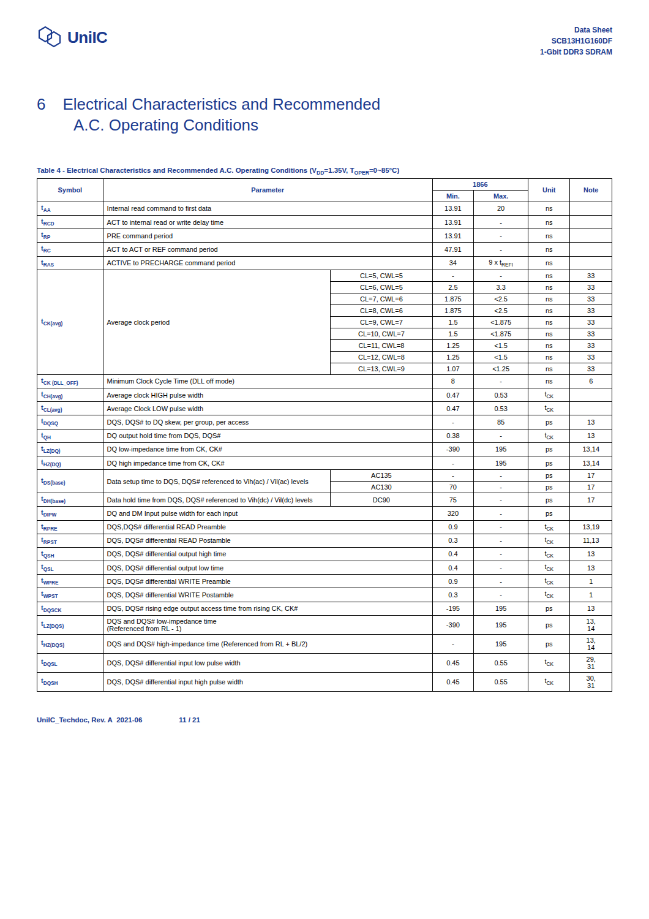UniIC
Data Sheet
SCB13H1G160DF
1-Gbit DDR3 SDRAM
6 Electrical Characteristics and RecommendedA.C. Operating Conditions
Table 4 - Electrical Characteristics and Recommended A.C. Operating Conditions (VDD=1.35V, TOPER=0~85°C)
| Symbol | Parameter | 1866 | Unit | Note |
| --- | --- | --- | --- | --- |
| Min. | Max. |
| t AA | Internal read command to first data | 13.91 | 20 | ns | |
| t RCD | ACT to internal read or write delay time | 13.91 | - | ns | |
| t RP | PRE command period | 13.91 | - | ns | |
| t RC | ACT to ACT or REF command period | 47.91 | - | ns | |
| t RAS | ACTIVE to PRECHARGE command period | 34 | 9 x t REFI | ns | |
| t CK(avg) | Average clock period | CL=5, CWL=5 | - | - | ns | 33 |
| CL=6, CWL=5 | 2.5 | 3.3 | ns | 33 |
| CL=7, CWL=6 | 1.875 | <2.5 | ns | 33 |
| CL=8, CWL=6 | 1.875 | <2.5 | ns | 33 |
| CL=9, CWL=7 | 1.5 | <1.875 | ns | 33 |
| CL=10, CWL=7 | 1.5 | <1.875 | ns | 33 |
| CL=11, CWL=8 | 1.25 | <1.5 | ns | 33 |
| CL=12, CWL=8 | 1.25 | <1.5 | ns | 33 |
| CL=13, CWL=9 | 1.07 | <1.25 | ns | 33 |
| t CK (DLL_OFF) | Minimum Clock Cycle Time (DLL off mode) | 8 | - | ns | 6 |
| t CH(avg) | Average clock HIGH pulse width | 0.47 | 0.53 | t CK | |
| t CL(avg) | Average Clock LOW pulse width | 0.47 | 0.53 | t CK | |
| t DQSQ | DQS, DQS# to DQ skew, per group, per access | - | 85 | ps | 13 |
| t QH | DQ output hold time from DQS, DQS# | 0.38 | - | t CK | 13 |
| t LZ(DQ) | DQ low-impedance time from CK, CK# | -390 | 195 | ps | 13,14 |
| t HZ(DQ) | DQ high impedance time from CK, CK# | - | 195 | ps | 13,14 |
| t DS(base) | Data setup time to DQS, DQS# referenced to Vih(ac) / Vil(ac) levels | AC135 | - | - | ps | 17 |
| AC130 | 70 | - | ps | 17 |
| t DH(base) | Data hold time from DQS, DQS# referenced to Vih(dc) / Vil(dc) levels | DC90 | 75 | - | ps | 17 |
| t DIPW | DQ and DM Input pulse width for each input | 320 | - | ps | |
| t RPRE | DQS,DQS# differential READ Preamble | 0.9 | - | t CK | 13,19 |
| t RPST | DQS, DQS# differential READ Postamble | 0.3 | - | t CK | 11,13 |
| t QSH | DQS, DQS# differential output high time | 0.4 | - | t CK | 13 |
| t QSL | DQS, DQS# differential output low time | 0.4 | - | t CK | 13 |
| t WPRE | DQS, DQS# differential WRITE Preamble | 0.9 | - | t CK | 1 |
| t WPST | DQS, DQS# differential WRITE Postamble | 0.3 | - | t CK | 1 |
| t DQSCK | DQS, DQS# rising edge output access time from rising CK, CK# | -195 | 195 | ps | 13 |
| t LZ(DQS) | DQS and DQS# low-impedance time (Referenced from RL - 1) | -390 | 195 | ps | 13, 14 |
| t HZ(DQS) | DQS and DQS# high-impedance time (Referenced from RL + BL/2) | - | 195 | ps | 13, 14 |
| t DQSL | DQS, DQS# differential input low pulse width | 0.45 | 0.55 | t CK | 29, 31 |
| t DQSH | DQS, DQS# differential input high pulse width | 0.45 | 0.55 | t CK | 30, 31 |
UniIC_Techdoc, Rev. A 2021-0611 / 21